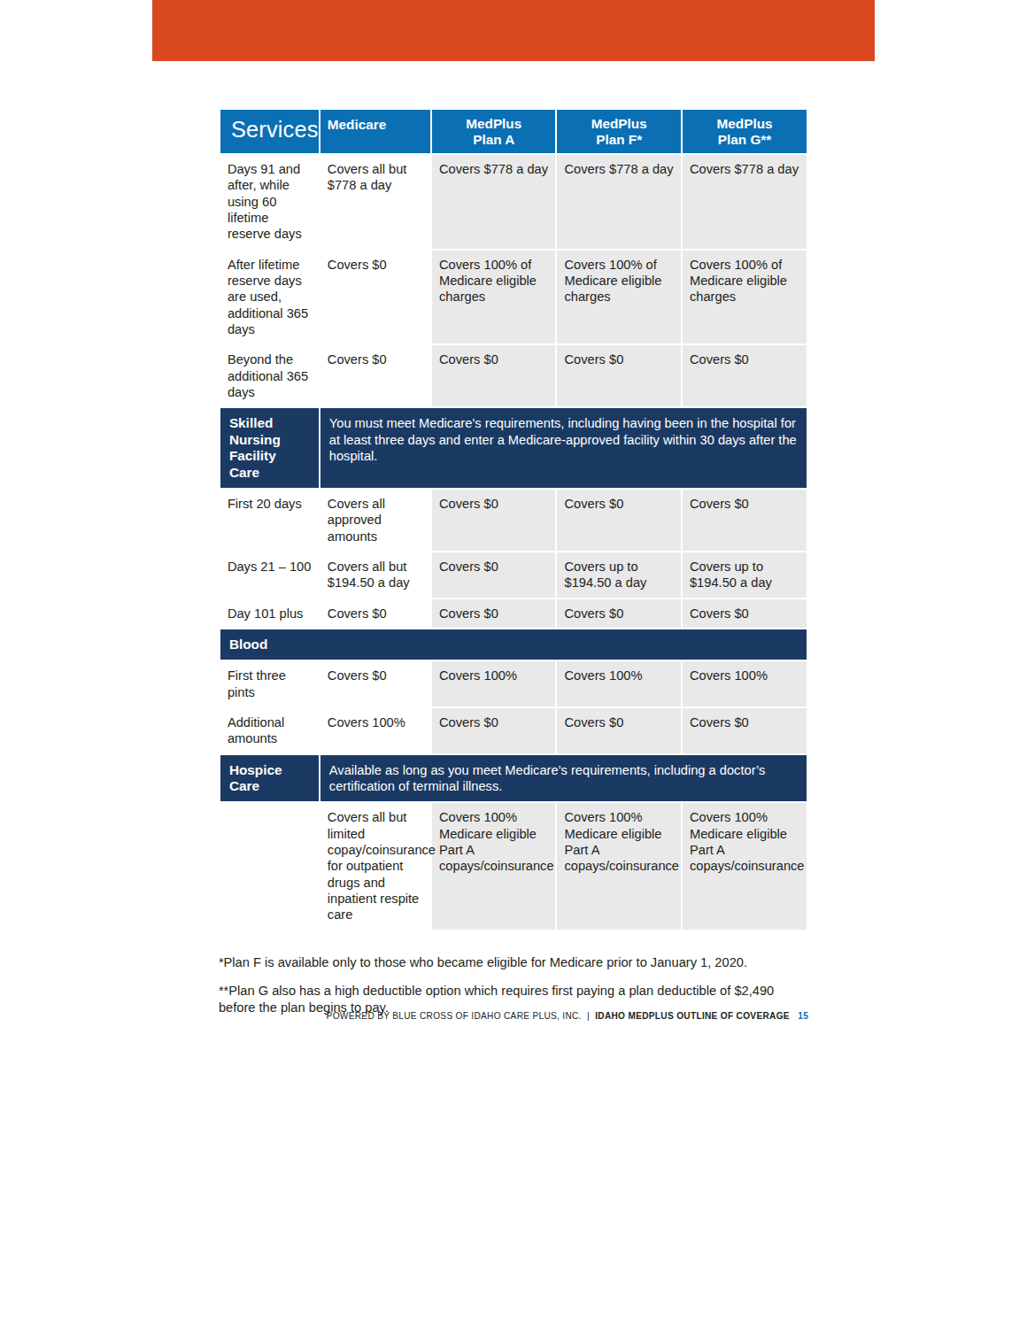| Services | Medicare | MedPlus Plan A | MedPlus Plan F* | MedPlus Plan G** |
| --- | --- | --- | --- | --- |
| Days 91 and after, while using 60 lifetime reserve days | Covers all but $778 a day | Covers $778 a day | Covers $778 a day | Covers $778 a day |
| After lifetime reserve days are used, additional 365 days | Covers $0 | Covers 100% of Medicare eligible charges | Covers 100% of Medicare eligible charges | Covers 100% of Medicare eligible charges |
| Beyond the additional 365 days | Covers $0 | Covers $0 | Covers $0 | Covers $0 |
| Skilled Nursing Facility Care | You must meet Medicare’s requirements, including having been in the hospital for at least three days and enter a Medicare-approved facility within 30 days after the hospital. |
| First 20 days | Covers all approved amounts | Covers $0 | Covers $0 | Covers $0 |
| Days 21 – 100 | Covers all but $194.50 a day | Covers $0 | Covers up to $194.50 a day | Covers up to $194.50 a day |
| Day 101 plus | Covers $0 | Covers $0 | Covers $0 | Covers $0 |
| Blood |
| First three pints | Covers $0 | Covers 100% | Covers 100% | Covers 100% |
| Additional amounts | Covers 100% | Covers $0 | Covers $0 | Covers $0 |
| Hospice Care | Available as long as you meet Medicare’s requirements, including a doctor’s certification of terminal illness. |
| | Covers all but limited copay/coinsurance for outpatient drugs and inpatient respite care | Covers 100% Medicare eligible Part A copays/coinsurance | Covers 100% Medicare eligible Part A copays/coinsurance | Covers 100% Medicare eligible Part A copays/coinsurance |
*Plan F is available only to those who became eligible for Medicare prior to January 1, 2020.
**Plan G also has a high deductible option which requires first paying a plan deductible of $2,490 before the plan begins to pay.
POWERED BY BLUE CROSS OF IDAHO CARE PLUS, INC. | IDAHO MEDPLUS OUTLINE OF COVERAGE 15